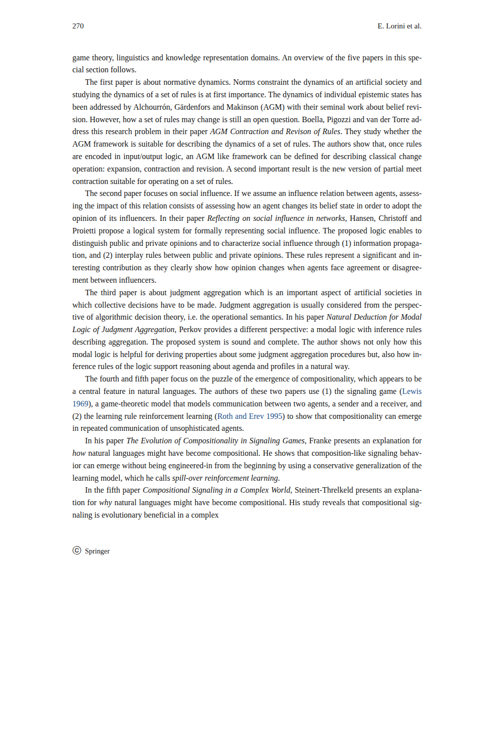270 E. Lorini et al.
game theory, linguistics and knowledge representation domains. An overview of the five papers in this special section follows.
The first paper is about normative dynamics. Norms constraint the dynamics of an artificial society and studying the dynamics of a set of rules is at first importance. The dynamics of individual epistemic states has been addressed by Alchourrón, Gärdenfors and Makinson (AGM) with their seminal work about belief revision. However, how a set of rules may change is still an open question. Boella, Pigozzi and van der Torre address this research problem in their paper AGM Contraction and Revison of Rules. They study whether the AGM framework is suitable for describing the dynamics of a set of rules. The authors show that, once rules are encoded in input/output logic, an AGM like framework can be defined for describing classical change operation: expansion, contraction and revision. A second important result is the new version of partial meet contraction suitable for operating on a set of rules.
The second paper focuses on social influence. If we assume an influence relation between agents, assessing the impact of this relation consists of assessing how an agent changes its belief state in order to adopt the opinion of its influencers. In their paper Reflecting on social influence in networks, Hansen, Christoff and Proietti propose a logical system for formally representing social influence. The proposed logic enables to distinguish public and private opinions and to characterize social influence through (1) information propagation, and (2) interplay rules between public and private opinions. These rules represent a significant and interesting contribution as they clearly show how opinion changes when agents face agreement or disagreement between influencers.
The third paper is about judgment aggregation which is an important aspect of artificial societies in which collective decisions have to be made. Judgment aggregation is usually considered from the perspective of algorithmic decision theory, i.e. the operational semantics. In his paper Natural Deduction for Modal Logic of Judgment Aggregation, Perkov provides a different perspective: a modal logic with inference rules describing aggregation. The proposed system is sound and complete. The author shows not only how this modal logic is helpful for deriving properties about some judgment aggregation procedures but, also how inference rules of the logic support reasoning about agenda and profiles in a natural way.
The fourth and fifth paper focus on the puzzle of the emergence of compositionality, which appears to be a central feature in natural languages. The authors of these two papers use (1) the signaling game (Lewis 1969), a game-theoretic model that models communication between two agents, a sender and a receiver, and (2) the learning rule reinforcement learning (Roth and Erev 1995) to show that compositionality can emerge in repeated communication of unsophisticated agents.
In his paper The Evolution of Compositionality in Signaling Games, Franke presents an explanation for how natural languages might have become compositional. He shows that composition-like signaling behavior can emerge without being engineered-in from the beginning by using a conservative generalization of the learning model, which he calls spill-over reinforcement learning.
In the fifth paper Compositional Signaling in a Complex World, Steinert-Threlkeld presents an explanation for why natural languages might have become compositional. His study reveals that compositional signaling is evolutionary beneficial in a complex
ⓒ Springer